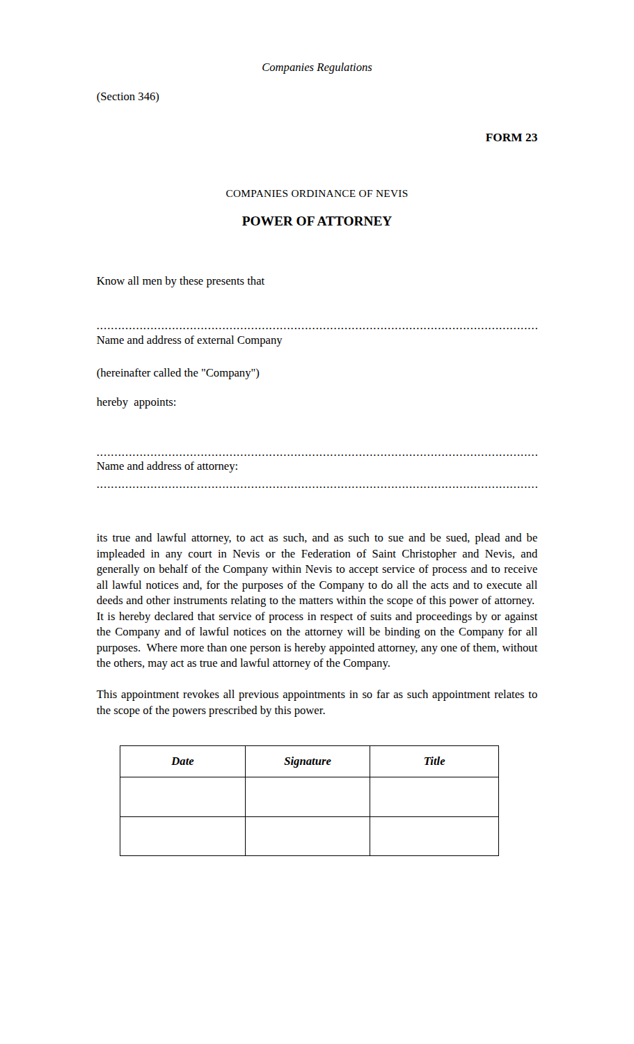Companies Regulations
(Section 346)
FORM 23
COMPANIES ORDINANCE OF NEVIS
POWER OF ATTORNEY
Know all men by these presents that
.............................................................................................................................
Name and address of external Company
(hereinafter called the "Company")
hereby appoints:
.............................................................................................................................
Name and address of attorney:
.............................................................................................................................
its true and lawful attorney, to act as such, and as such to sue and be sued, plead and be impleaded in any court in Nevis or the Federation of Saint Christopher and Nevis, and generally on behalf of the Company within Nevis to accept service of process and to receive all lawful notices and, for the purposes of the Company to do all the acts and to execute all deeds and other instruments relating to the matters within the scope of this power of attorney. It is hereby declared that service of process in respect of suits and proceedings by or against the Company and of lawful notices on the attorney will be binding on the Company for all purposes. Where more than one person is hereby appointed attorney, any one of them, without the others, may act as true and lawful attorney of the Company.
This appointment revokes all previous appointments in so far as such appointment relates to the scope of the powers prescribed by this power.
| Date | Signature | Title |
| --- | --- | --- |